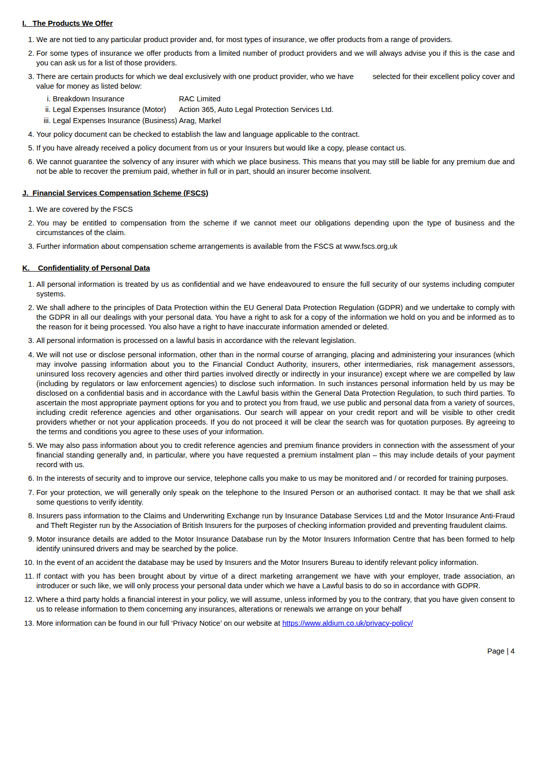I. The Products We Offer
We are not tied to any particular product provider and, for most types of insurance, we offer products from a range of providers.
For some types of insurance we offer products from a limited number of product providers and we will always advise you if this is the case and you can ask us for a list of those providers.
There are certain products for which we deal exclusively with one product provider, who we have selected for their excellent policy cover and value for money as listed below:
Breakdown Insurance RAC Limited
Legal Expenses Insurance (Motor) Action 365, Auto Legal Protection Services Ltd.
Legal Expenses Insurance (Business) Arag, Markel
Your policy document can be checked to establish the law and language applicable to the contract.
If you have already received a policy document from us or your Insurers but would like a copy, please contact us.
We cannot guarantee the solvency of any insurer with which we place business. This means that you may still be liable for any premium due and not be able to recover the premium paid, whether in full or in part, should an insurer become insolvent.
J. Financial Services Compensation Scheme (FSCS)
We are covered by the FSCS
You may be entitled to compensation from the scheme if we cannot meet our obligations depending upon the type of business and the circumstances of the claim.
Further information about compensation scheme arrangements is available from the FSCS at www.fscs.org,uk
K. Confidentiality of Personal Data
All personal information is treated by us as confidential and we have endeavoured to ensure the full security of our systems including computer systems.
We shall adhere to the principles of Data Protection within the EU General Data Protection Regulation (GDPR) and we undertake to comply with the GDPR in all our dealings with your personal data. You have a right to ask for a copy of the information we hold on you and be informed as to the reason for it being processed. You also have a right to have inaccurate information amended or deleted.
All personal information is processed on a lawful basis in accordance with the relevant legislation.
We will not use or disclose personal information, other than in the normal course of arranging, placing and administering your insurances (which may involve passing information about you to the Financial Conduct Authority, insurers, other intermediaries, risk management assessors, uninsured loss recovery agencies and other third parties involved directly or indirectly in your insurance) except where we are compelled by law (including by regulators or law enforcement agencies) to disclose such information. In such instances personal information held by us may be disclosed on a confidential basis and in accordance with the Lawful basis within the General Data Protection Regulation, to such third parties. To ascertain the most appropriate payment options for you and to protect you from fraud, we use public and personal data from a variety of sources, including credit reference agencies and other organisations. Our search will appear on your credit report and will be visible to other credit providers whether or not your application proceeds. If you do not proceed it will be clear the search was for quotation purposes. By agreeing to the terms and conditions you agree to these uses of your information.
We may also pass information about you to credit reference agencies and premium finance providers in connection with the assessment of your financial standing generally and, in particular, where you have requested a premium instalment plan – this may include details of your payment record with us.
In the interests of security and to improve our service, telephone calls you make to us may be monitored and / or recorded for training purposes.
For your protection, we will generally only speak on the telephone to the Insured Person or an authorised contact. It may be that we shall ask some questions to verify identity.
Insurers pass information to the Claims and Underwriting Exchange run by Insurance Database Services Ltd and the Motor Insurance Anti-Fraud and Theft Register run by the Association of British Insurers for the purposes of checking information provided and preventing fraudulent claims.
Motor insurance details are added to the Motor Insurance Database run by the Motor Insurers Information Centre that has been formed to help identify uninsured drivers and may be searched by the police.
In the event of an accident the database may be used by Insurers and the Motor Insurers Bureau to identify relevant policy information.
If contact with you has been brought about by virtue of a direct marketing arrangement we have with your employer, trade association, an introducer or such like, we will only process your personal data under which we have a Lawful basis to do so in accordance with GDPR.
Where a third party holds a financial interest in your policy, we will assume, unless informed by you to the contrary, that you have given consent to us to release information to them concerning any insurances, alterations or renewals we arrange on your behalf
More information can be found in our full ‘Privacy Notice’ on our website at https://www.aldium.co.uk/privacy-policy/
Page | 4